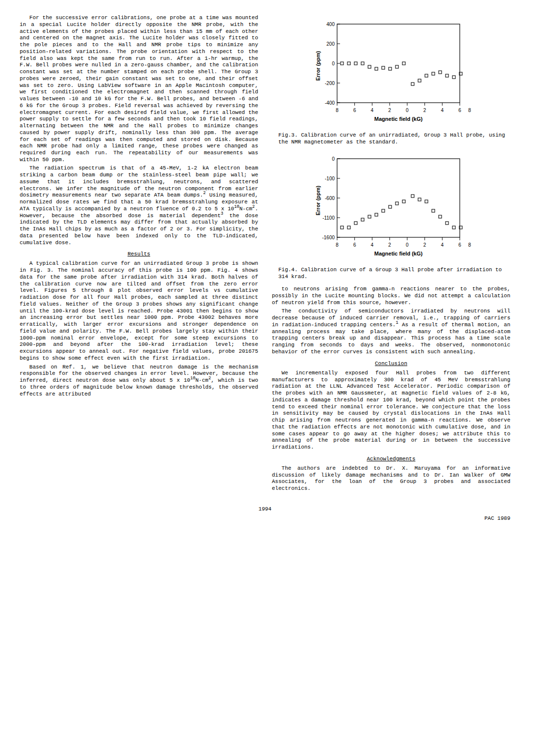For the successive error calibrations, one probe at a time was mounted in a special Lucite holder directly opposite the NMR probe, with the active elements of the probes placed within less than 15 mm of each other and centered on the magnet axis. The Lucite holder was closely fitted to the pole pieces and to the Hall and NMR probe tips to minimize any position-related variations. The probe orientation with respect to the field also was kept the same from run to run. After a 1-hr warmup, the F.W. Bell probes were nulled in a zero-gauss chamber, and the calibration constant was set at the number stamped on each probe shell. The Group 3 probes were zeroed, their gain constant was set to one, and their offset was set to zero. Using LabView software in an Apple Macintosh computer, we first conditioned the electromagnet and then scanned through field values between -10 and 10 kG for the F.W. Bell probes, and between -6 and 6 kG for the Group 3 probes. Field reversal was achieved by reversing the electromagnet current. For each desired field value, we first allowed the power supply to settle for a few seconds and then took 10 field readings, alternating between the NMR and the Hall probes to minimize changes caused by power supply drift, nominally less than 300 ppm. The average for each set of readings was then computed and stored on disk. Because each NMR probe had only a limited range, these probes were changed as required during each run. The repeatability of our measurements was within 50 ppm.
The radiation spectrum is that of a 45-MeV, 1-2 kA electron beam striking a carbon beam dump or the stainless-steel beam pipe wall; we assume that it includes bremsstrahlung, neutrons, and scattered electrons. We infer the magnitude of the neutron component from earlier dosimetry measurements near two separate ATA beam dumps.2 Using measured, normalized dose rates we find that a 50 krad bremsstrahlung exposure at ATA typically is accompanied by a neutron fluence of 0.2 to 5 x 1010N-cm2. However, because the absorbed dose is material dependent3 the dose indicated by the TLD elements may differ from that actually absorbed by the InAs Hall chips by as much as a factor of 2 or 3. For simplicity, the data presented below have been indexed only to the TLD-indicated, cumulative dose.
Results
A typical calibration curve for an unirradiated Group 3 probe is shown in Fig. 3. The nominal accuracy of this probe is 100 ppm. Fig. 4 shows data for the same probe after irradiation with 314 krad. Both halves of the calibration curve now are tilted and offset from the zero error level. Figures 5 through 8 plot observed error levels vs cumulative radiation dose for all four Hall probes, each sampled at three distinct field values. Neither of the Group 3 probes shows any significant change until the 100-krad dose level is reached. Probe 43001 then begins to show an increasing error but settles near 1000 ppm. Probe 43002 behaves more erratically, with larger error excursions and stronger dependence on field value and polarity. The F.W. Bell probes largely stay within their 1000-ppm nominal error envelope, except for some steep excursions to 2000-ppm and beyond after the 100-krad irradiation level; these excursions appear to anneal out. For negative field values, probe 201675 begins to show some effect even with the first irradiation.
Based on Ref. 1, we believe that neutron damage is the mechanism responsible for the observed changes in error level. However, because the inferred, direct neutron dose was only about 5 x 1010N·cm2, which is two to three orders of magnitude below known damage thresholds, the observed effects are attributed
400 200 0 -200 -400 8 6 4 2 0 2 4 6 8 Error (ppm) Magnetic field (kG)
Fig.3. Calibration curve of an unirradiated, Group 3 Hall probe, using the NMR magnetometer as the standard.
0 -100 -600 -1100 -1600 8 6 4 2 0 2 4 6 8 Error (ppm) Magnetic field (kG)
Fig.4. Calibration curve of a Group 3 Hall probe after irradiation to 314 krad.
to neutrons arising from gamma-n reactions nearer to the probes, possibly in the Lucite mounting blocks. We did not attempt a calculation of neutron yield from this source, however.
The conductivity of semiconductors irradiated by neutrons will decrease because of induced carrier removal, i.e., trapping of carriers in radiation-induced trapping centers.1 As a result of thermal motion, an annealing process may take place, where many of the displaced-atom trapping centers break up and disappear. This process has a time scale ranging from seconds to days and weeks. The observed, nonmonotonic behavior of the error curves is consistent with such annealing.
Conclusion
We incrementally exposed four Hall probes from two different manufacturers to approximately 300 krad of 45 MeV bremsstrahlung radiation at the LLNL Advanced Test Accelerator. Periodic comparison of the probes with an NMR Gaussmeter, at magnetic field values of 2-8 kG, indicates a damage threshold near 100 krad, beyond which point the probes tend to exceed their nominal error tolerance. We conjecture that the loss in sensitivity may be caused by crystal dislocations in the InAs Hall chip arising from neutrons generated in gamma-n reactions. We observe that the radiation effects are not monotonic with cumulative dose, and in some cases appear to go away at the higher doses; we attribute this to annealing of the probe material during or in between the successive irradiations.
Acknowledgments
The authors are indebted to Dr. X. Maruyama for an informative discussion of likely damage mechanisms and to Dr. Ian Walker of GMW Associates, for the loan of the Group 3 probes and associated electronics.
1994
PAC 1989